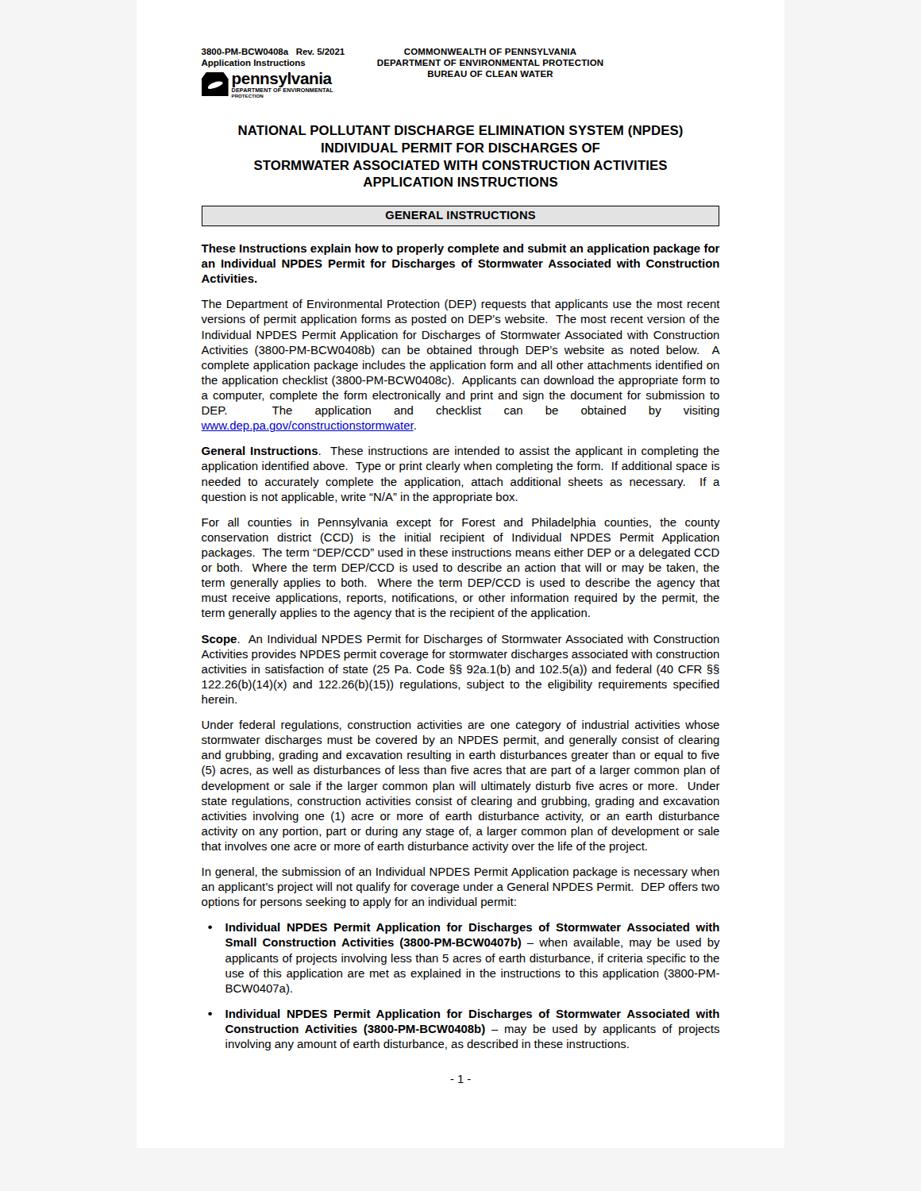3800-PM-BCW0408a Rev. 5/2021
Application Instructions
pennsylvania DEPARTMENT OF ENVIRONMENTAL PROTECTION
COMMONWEALTH OF PENNSYLVANIA
DEPARTMENT OF ENVIRONMENTAL PROTECTION
BUREAU OF CLEAN WATER
NATIONAL POLLUTANT DISCHARGE ELIMINATION SYSTEM (NPDES)
INDIVIDUAL PERMIT FOR DISCHARGES OF
STORMWATER ASSOCIATED WITH CONSTRUCTION ACTIVITIES
APPLICATION INSTRUCTIONS
GENERAL INSTRUCTIONS
These Instructions explain how to properly complete and submit an application package for an Individual NPDES Permit for Discharges of Stormwater Associated with Construction Activities.
The Department of Environmental Protection (DEP) requests that applicants use the most recent versions of permit application forms as posted on DEP’s website. The most recent version of the Individual NPDES Permit Application for Discharges of Stormwater Associated with Construction Activities (3800-PM-BCW0408b) can be obtained through DEP’s website as noted below. A complete application package includes the application form and all other attachments identified on the application checklist (3800-PM-BCW0408c). Applicants can download the appropriate form to a computer, complete the form electronically and print and sign the document for submission to DEP. The application and checklist can be obtained by visiting www.dep.pa.gov/constructionstormwater.
General Instructions. These instructions are intended to assist the applicant in completing the application identified above. Type or print clearly when completing the form. If additional space is needed to accurately complete the application, attach additional sheets as necessary. If a question is not applicable, write “N/A” in the appropriate box.
For all counties in Pennsylvania except for Forest and Philadelphia counties, the county conservation district (CCD) is the initial recipient of Individual NPDES Permit Application packages. The term “DEP/CCD” used in these instructions means either DEP or a delegated CCD or both. Where the term DEP/CCD is used to describe an action that will or may be taken, the term generally applies to both. Where the term DEP/CCD is used to describe the agency that must receive applications, reports, notifications, or other information required by the permit, the term generally applies to the agency that is the recipient of the application.
Scope. An Individual NPDES Permit for Discharges of Stormwater Associated with Construction Activities provides NPDES permit coverage for stormwater discharges associated with construction activities in satisfaction of state (25 Pa. Code §§ 92a.1(b) and 102.5(a)) and federal (40 CFR §§ 122.26(b)(14)(x) and 122.26(b)(15)) regulations, subject to the eligibility requirements specified herein.
Under federal regulations, construction activities are one category of industrial activities whose stormwater discharges must be covered by an NPDES permit, and generally consist of clearing and grubbing, grading and excavation resulting in earth disturbances greater than or equal to five (5) acres, as well as disturbances of less than five acres that are part of a larger common plan of development or sale if the larger common plan will ultimately disturb five acres or more. Under state regulations, construction activities consist of clearing and grubbing, grading and excavation activities involving one (1) acre or more of earth disturbance activity, or an earth disturbance activity on any portion, part or during any stage of, a larger common plan of development or sale that involves one acre or more of earth disturbance activity over the life of the project.
In general, the submission of an Individual NPDES Permit Application package is necessary when an applicant’s project will not qualify for coverage under a General NPDES Permit. DEP offers two options for persons seeking to apply for an individual permit:
Individual NPDES Permit Application for Discharges of Stormwater Associated with Small Construction Activities (3800-PM-BCW0407b) – when available, may be used by applicants of projects involving less than 5 acres of earth disturbance, if criteria specific to the use of this application are met as explained in the instructions to this application (3800-PM-BCW0407a).
Individual NPDES Permit Application for Discharges of Stormwater Associated with Construction Activities (3800-PM-BCW0408b) – may be used by applicants of projects involving any amount of earth disturbance, as described in these instructions.
- 1 -